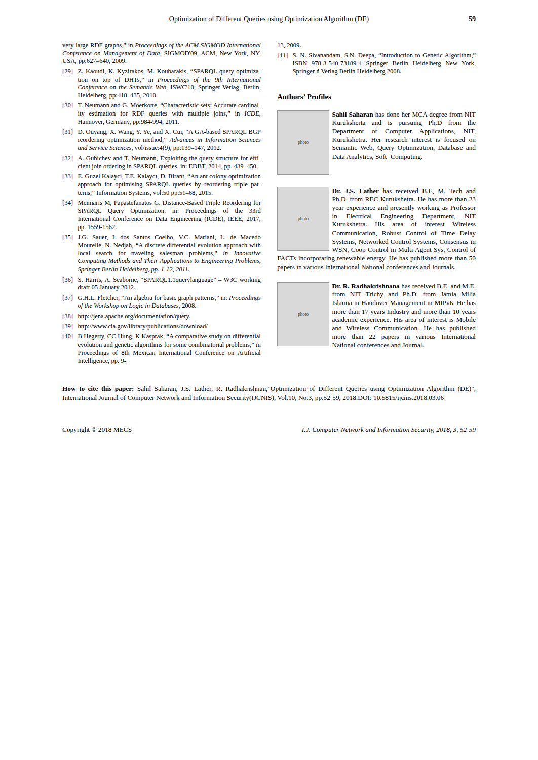Optimization of Different Queries using Optimization Algorithm (DE)
59
very large RDF graphs,” in Proceedings of the ACM SIGMOD International Conference on Management of Data, SIGMOD'09, ACM, New York, NY, USA, pp:627–640, 2009.
[29] Z. Kaoudi, K. Kyzirakos, M. Koubarakis, “SPARQL query optimization on top of DHTs,” in Proceedings of the 9th International Conference on the Semantic Web, ISWC'10, Springer-Verlag, Berlin, Heidelberg, pp:418–435, 2010.
[30] T. Neumann and G. Moerkotte, “Characteristic sets: Accurate cardinality estimation for RDF queries with multiple joins,” in ICDE, Hannover, Germany, pp:984-994, 2011.
[31] D. Ouyang, X. Wang, Y. Ye, and X. Cui, “A GA-based SPARQL BGP reordering optimization method,” Advances in Information Sciences and Service Sciences, vol/issue:4(9), pp:139–147, 2012.
[32] A. Gubichev and T. Neumann, Exploiting the query structure for efficient join ordering in SPARQL queries. in: EDBT, 2014, pp. 439–450.
[33] E. Guzel Kalayci, T.E. Kalaycı, D. Birant, “An ant colony optimization approach for optimising SPARQL queries by reordering triple patterns,” Information Systems, vol:50 pp:51–68, 2015.
[34] Meimaris M, Papastefanatos G. Distance-Based Triple Reordering for SPARQL Query Optimization. in: Proceedings of the 33rd International Conference on Data Engineering (ICDE), IEEE, 2017, pp. 1559-1562.
[35] J.G. Sauer, L dos Santos Coelho, V.C. Mariani, L. de Macedo Mourelle, N. Nedjah, “A discrete differential evolution approach with local search for traveling salesman problems,” in Innovative Computing Methods and Their Applications to Engineering Problems, Springer Berlin Heidelberg, pp. 1-12, 2011.
[36] S. Harris, A. Seaborne, “SPARQL1.1querylanguage” – W3C working draft 05 January 2012.
[37] G.H.L. Fletcher, “An algebra for basic graph patterns,” in: Proceedings of the Workshop on Logic in Databases, 2008.
[38] http://jena.apache.org/documentation/query.
[39] http://www.cia.gov/library/publications/download/
[40] B Hegerty, CC Hung, K Kasprak, “A comparative study on differential evolution and genetic algorithms for some combinatorial problems,” in Proceedings of 8th Mexican International Conference on Artificial Intelligence, pp. 9-
13, 2009.
[41] S. N. Sivanandam, S.N. Deepa, “Introduction to Genetic Algorithm,” ISBN 978-3-540-73189-4 Springer Berlin Heidelberg New York, Springer ñ Verlag Berlin Heidelberg 2008.
Authors’ Profiles
photo
Sahil Saharan has done her MCA degree from NIT Kuruksherta and is pursuing Ph.D from the Department of Computer Applications, NIT, Kurukshetra. Her research interest is focused on Semantic Web, Query Optimization, Database and Data Analytics, Soft- Computing.
photo
Dr. J.S. Lather has received B.E, M. Tech and Ph.D. from REC Kurukshetra. He has more than 23 year experience and presently working as Professor in Electrical Engineering Department, NIT Kurukshetra. His area of interest Wireless Communication, Robust Control of Time Delay Systems, Networked Control Systems, Consensus in WSN, Coop Control in Multi Agent Sys, Control of FACTs incorporating renewable energy. He has published more than 50 papers in various International National conferences and Journals.
photo
Dr. R. Radhakrishnana has received B.E. and M.E. from NIT Trichy and Ph.D. from Jamia Milia Islamia in Handover Management in MIPv6. He has more than 17 years Industry and more than 10 years academic experience. His area of interest is Mobile and Wireless Communication. He has published more than 22 papers in various International National conferences and Journal.
How to cite this paper: Sahil Saharan, J.S. Lather, R. Radhakrishnan,"Optimization of Different Queries using Optimization Algorithm (DE)", International Journal of Computer Network and Information Security(IJCNIS), Vol.10, No.3, pp.52-59, 2018.DOI: 10.5815/ijcnis.2018.03.06
Copyright © 2018 MECS
I.J. Computer Network and Information Security, 2018, 3, 52-59